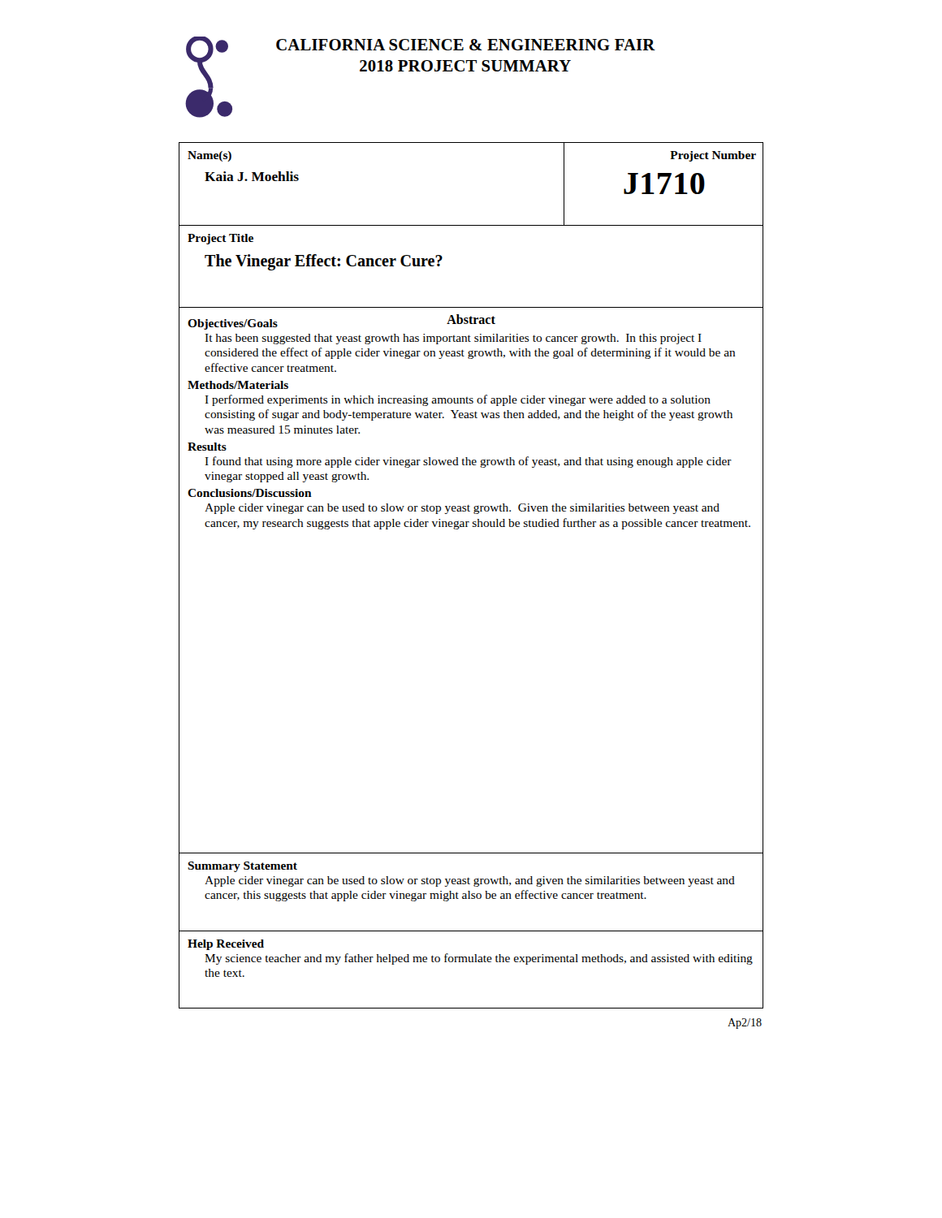CALIFORNIA SCIENCE & ENGINEERING FAIR
2018 PROJECT SUMMARY
Name(s)
Kaia J. Moehlis
Project Number
J1710
Project Title
The Vinegar Effect: Cancer Cure?
Abstract
Objectives/Goals
It has been suggested that yeast growth has important similarities to cancer growth. In this project I considered the effect of apple cider vinegar on yeast growth, with the goal of determining if it would be an effective cancer treatment.
Methods/Materials
I performed experiments in which increasing amounts of apple cider vinegar were added to a solution consisting of sugar and body-temperature water. Yeast was then added, and the height of the yeast growth was measured 15 minutes later.
Results
I found that using more apple cider vinegar slowed the growth of yeast, and that using enough apple cider vinegar stopped all yeast growth.
Conclusions/Discussion
Apple cider vinegar can be used to slow or stop yeast growth. Given the similarities between yeast and cancer, my research suggests that apple cider vinegar should be studied further as a possible cancer treatment.
Summary Statement
Apple cider vinegar can be used to slow or stop yeast growth, and given the similarities between yeast and cancer, this suggests that apple cider vinegar might also be an effective cancer treatment.
Help Received
My science teacher and my father helped me to formulate the experimental methods, and assisted with editing the text.
Ap2/18